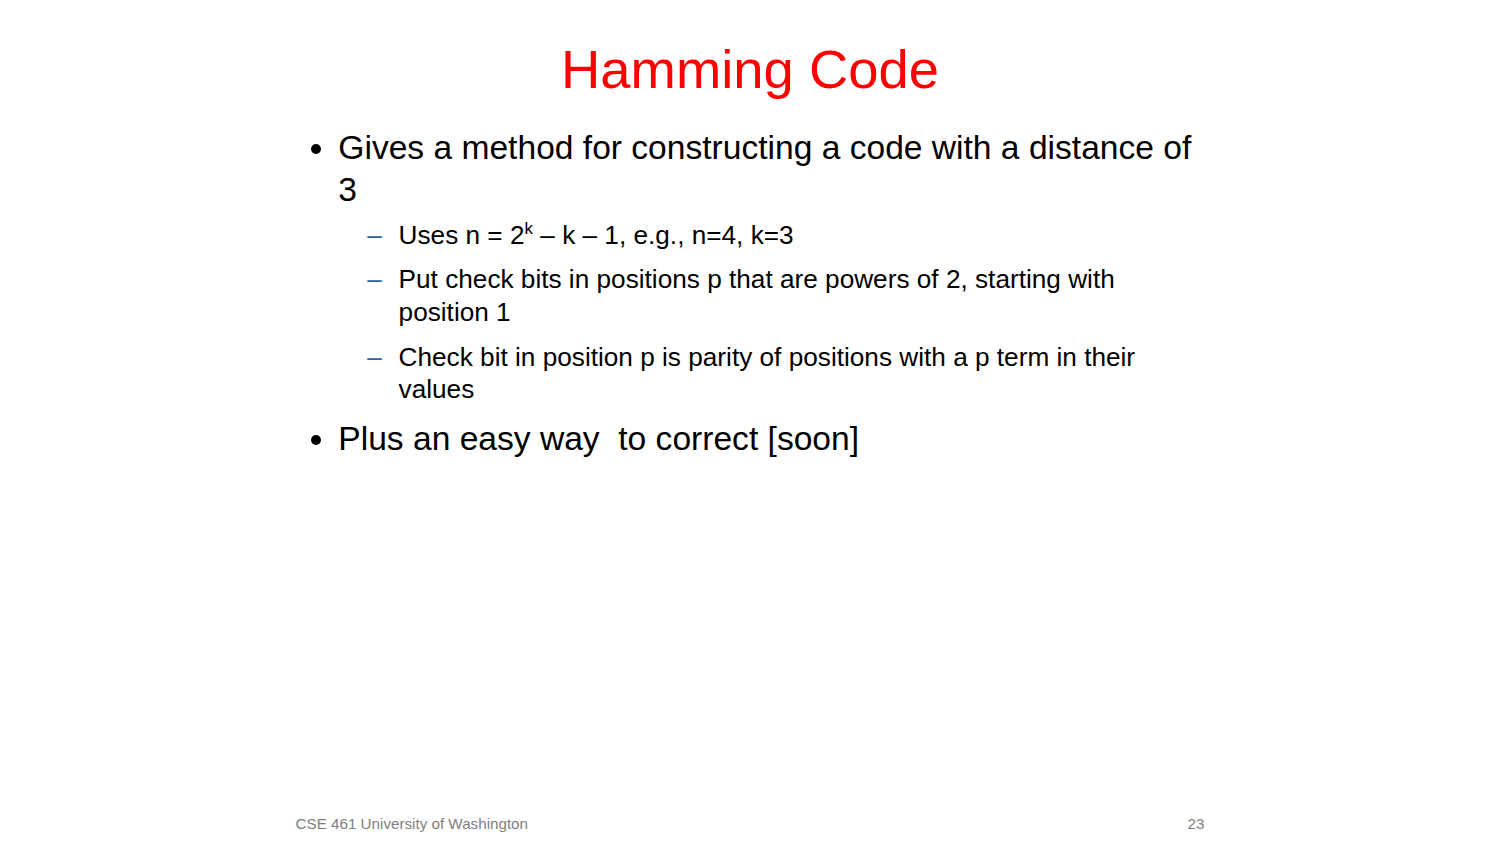Hamming Code
Gives a method for constructing a code with a distance of 3
Uses n = 2k – k – 1, e.g., n=4, k=3
Put check bits in positions p that are powers of 2, starting with position 1
Check bit in position p is parity of positions with a p term in their values
Plus an easy way to correct [soon]
CSE 461 University of Washington 23